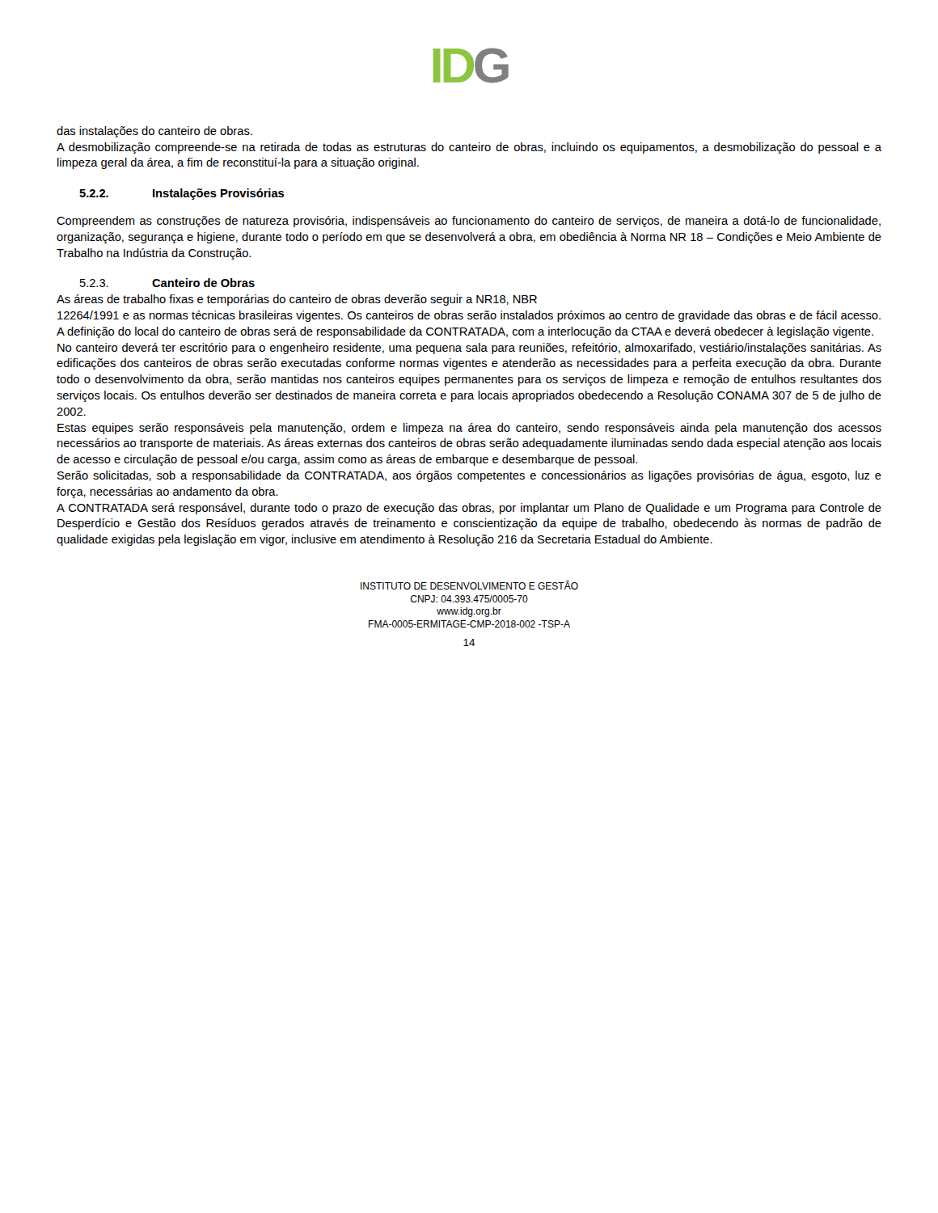ID G
das instalações do canteiro de obras.
A desmobilização compreende-se na retirada de todas as estruturas do canteiro de obras, incluindo os equipamentos, a desmobilização do pessoal e a limpeza geral da área, a fim de reconstituí-la para a situação original.
5.2.2. Instalações Provisórias
Compreendem as construções de natureza provisória, indispensáveis ao funcionamento do canteiro de serviços, de maneira a dotá-lo de funcionalidade, organização, segurança e higiene, durante todo o período em que se desenvolverá a obra, em obediência à Norma NR 18 – Condições e Meio Ambiente de Trabalho na Indústria da Construção.
5.2.3. Canteiro de Obras
As áreas de trabalho fixas e temporárias do canteiro de obras deverão seguir a NR18, NBR
12264/1991 e as normas técnicas brasileiras vigentes. Os canteiros de obras serão instalados próximos ao centro de gravidade das obras e de fácil acesso. A definição do local do canteiro de obras será de responsabilidade da CONTRATADA, com a interlocução da CTAA e deverá obedecer à legislação vigente.
No canteiro deverá ter escritório para o engenheiro residente, uma pequena sala para reuniões, refeitório, almoxarifado, vestiário/instalações sanitárias. As edificações dos canteiros de obras serão executadas conforme normas vigentes e atenderão as necessidades para a perfeita execução da obra. Durante todo o desenvolvimento da obra, serão mantidas nos canteiros equipes permanentes para os serviços de limpeza e remoção de entulhos resultantes dos serviços locais. Os entulhos deverão ser destinados de maneira correta e para locais apropriados obedecendo a Resolução CONAMA 307 de 5 de julho de 2002.
Estas equipes serão responsáveis pela manutenção, ordem e limpeza na área do canteiro, sendo responsáveis ainda pela manutenção dos acessos necessários ao transporte de materiais. As áreas externas dos canteiros de obras serão adequadamente iluminadas sendo dada especial atenção aos locais de acesso e circulação de pessoal e/ou carga, assim como as áreas de embarque e desembarque de pessoal.
Serão solicitadas, sob a responsabilidade da CONTRATADA, aos órgãos competentes e concessionários as ligações provisórias de água, esgoto, luz e força, necessárias ao andamento da obra.
A CONTRATADA será responsável, durante todo o prazo de execução das obras, por implantar um Plano de Qualidade e um Programa para Controle de Desperdício e Gestão dos Resíduos gerados através de treinamento e conscientização da equipe de trabalho, obedecendo às normas de padrão de qualidade exigidas pela legislação em vigor, inclusive em atendimento à Resolução 216 da Secretaria Estadual do Ambiente.
INSTITUTO DE DESENVOLVIMENTO E GESTÃO
CNPJ: 04.393.475/0005-70
www.idg.org.br
FMA-0005-ERMITAGE-CMP-2018-002 -TSP-A
14